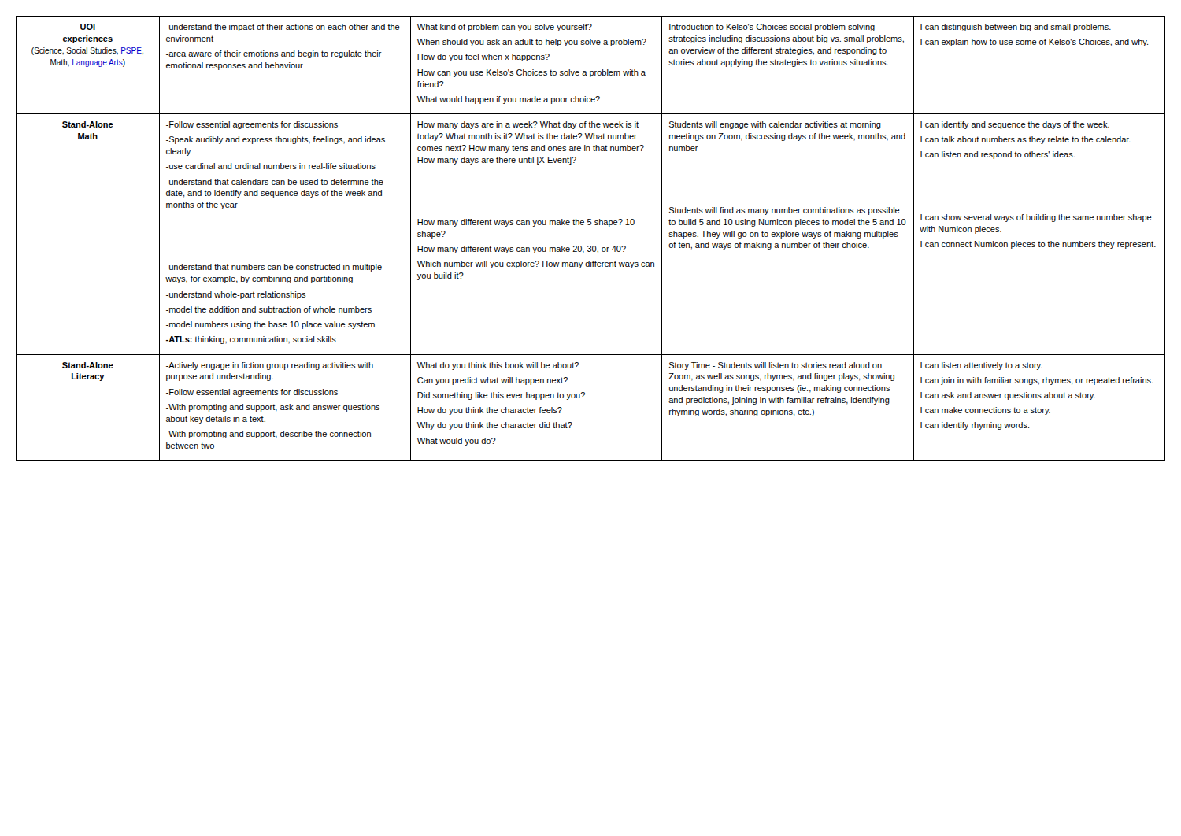| UOI experiences (Science, Social Studies, PSPE , Math, Language Arts ) | -understand the impact of their actions on each other and the environment -area aware of their emotions and begin to regulate their emotional responses and behaviour | What kind of problem can you solve yourself? When should you ask an adult to help you solve a problem? How do you feel when x happens? How can you use Kelso's Choices to solve a problem with a friend? What would happen if you made a poor choice? | Introduction to Kelso's Choices social problem solving strategies including discussions about big vs. small problems, an overview of the different strategies, and responding to stories about applying the strategies to various situations. | I can distinguish between big and small problems. I can explain how to use some of Kelso's Choices, and why. |
| Stand-Alone Math | -Follow essential agreements for discussions -Speak audibly and express thoughts, feelings, and ideas clearly -use cardinal and ordinal numbers in real-life situations -understand that calendars can be used to determine the date, and to identify and sequence days of the week and months of the year -understand that numbers can be constructed in multiple ways, for example, by combining and partitioning -understand whole-part relationships -model the addition and subtraction of whole numbers -model numbers using the base 10 place value system -ATLs: thinking, communication, social skills | How many days are in a week? What day of the week is it today? What month is it? What is the date? What number comes next? How many tens and ones are in that number? How many days are there until [X Event]? How many different ways can you make the 5 shape? 10 shape? How many different ways can you make 20, 30, or 40? Which number will you explore? How many different ways can you build it? | Students will engage with calendar activities at morning meetings on Zoom, discussing days of the week, months, and number Students will find as many number combinations as possible to build 5 and 10 using Numicon pieces to model the 5 and 10 shapes. They will go on to explore ways of making multiples of ten, and ways of making a number of their choice. | I can identify and sequence the days of the week. I can talk about numbers as they relate to the calendar. I can listen and respond to others' ideas. I can show several ways of building the same number shape with Numicon pieces. I can connect Numicon pieces to the numbers they represent. |
| Stand-Alone Literacy | -Actively engage in fiction group reading activities with purpose and understanding. -Follow essential agreements for discussions -With prompting and support, ask and answer questions about key details in a text. -With prompting and support, describe the connection between two | What do you think this book will be about? Can you predict what will happen next? Did something like this ever happen to you? How do you think the character feels? Why do you think the character did that? What would you do? | Story Time - Students will listen to stories read aloud on Zoom, as well as songs, rhymes, and finger plays, showing understanding in their responses (ie., making connections and predictions, joining in with familiar refrains, identifying rhyming words, sharing opinions, etc.) | I can listen attentively to a story. I can join in with familiar songs, rhymes, or repeated refrains. I can ask and answer questions about a story. I can make connections to a story. I can identify rhyming words. |